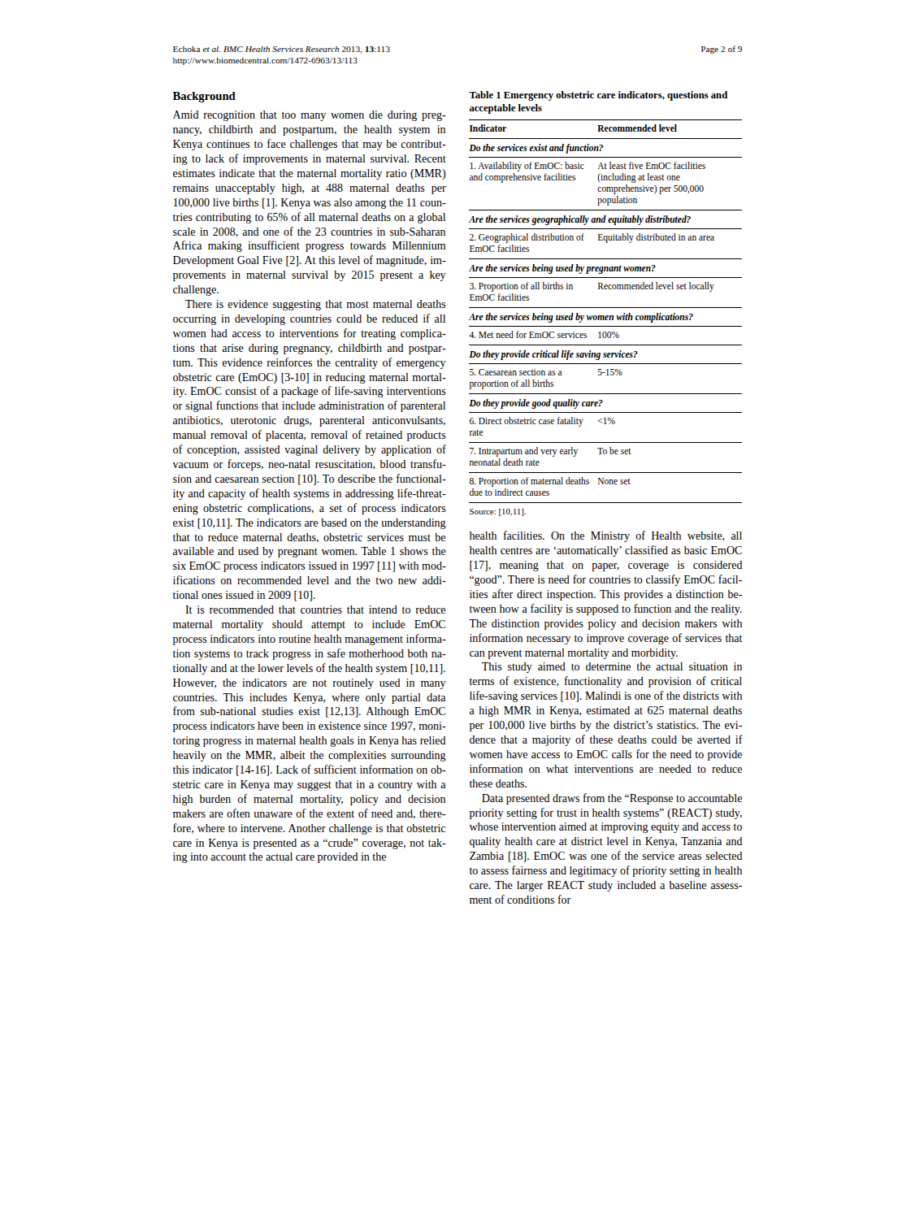Echoka et al. BMC Health Services Research 2013, 13:113 http://www.biomedcentral.com/1472-6963/13/113
Page 2 of 9
Background
Amid recognition that too many women die during pregnancy, childbirth and postpartum, the health system in Kenya continues to face challenges that may be contributing to lack of improvements in maternal survival. Recent estimates indicate that the maternal mortality ratio (MMR) remains unacceptably high, at 488 maternal deaths per 100,000 live births [1]. Kenya was also among the 11 countries contributing to 65% of all maternal deaths on a global scale in 2008, and one of the 23 countries in sub-Saharan Africa making insufficient progress towards Millennium Development Goal Five [2]. At this level of magnitude, improvements in maternal survival by 2015 present a key challenge.
There is evidence suggesting that most maternal deaths occurring in developing countries could be reduced if all women had access to interventions for treating complications that arise during pregnancy, childbirth and postpartum. This evidence reinforces the centrality of emergency obstetric care (EmOC) [3-10] in reducing maternal mortality. EmOC consist of a package of life-saving interventions or signal functions that include administration of parenteral antibiotics, uterotonic drugs, parenteral anticonvulsants, manual removal of placenta, removal of retained products of conception, assisted vaginal delivery by application of vacuum or forceps, neo-natal resuscitation, blood transfusion and caesarean section [10]. To describe the functionality and capacity of health systems in addressing life-threatening obstetric complications, a set of process indicators exist [10,11]. The indicators are based on the understanding that to reduce maternal deaths, obstetric services must be available and used by pregnant women. Table 1 shows the six EmOC process indicators issued in 1997 [11] with modifications on recommended level and the two new additional ones issued in 2009 [10].
It is recommended that countries that intend to reduce maternal mortality should attempt to include EmOC process indicators into routine health management information systems to track progress in safe motherhood both nationally and at the lower levels of the health system [10,11]. However, the indicators are not routinely used in many countries. This includes Kenya, where only partial data from sub-national studies exist [12,13]. Although EmOC process indicators have been in existence since 1997, monitoring progress in maternal health goals in Kenya has relied heavily on the MMR, albeit the complexities surrounding this indicator [14-16]. Lack of sufficient information on obstetric care in Kenya may suggest that in a country with a high burden of maternal mortality, policy and decision makers are often unaware of the extent of need and, therefore, where to intervene. Another challenge is that obstetric care in Kenya is presented as a “crude” coverage, not taking into account the actual care provided in the
Table 1 Emergency obstetric care indicators, questions and acceptable levels
| Indicator | Recommended level |
| --- | --- |
| Do the services exist and function? |
| 1. Availability of EmOC: basic and comprehensive facilities | At least five EmOC facilities (including at least one comprehensive) per 500,000 population |
| Are the services geographically and equitably distributed? |
| 2. Geographical distribution of EmOC facilities | Equitably distributed in an area |
| Are the services being used by pregnant women? |
| 3. Proportion of all births in EmOC facilities | Recommended level set locally |
| Are the services being used by women with complications? |
| 4. Met need for EmOC services | 100% |
| Do they provide critical life saving services? |
| 5. Caesarean section as a proportion of all births | 5-15% |
| Do they provide good quality care? |
| 6. Direct obstetric case fatality rate | <1% |
| 7. Intrapartum and very early neonatal death rate | To be set |
| 8. Proportion of maternal deaths due to indirect causes | None set |
Source: [10,11].
health facilities. On the Ministry of Health website, all health centres are ‘automatically’ classified as basic EmOC [17], meaning that on paper, coverage is considered “good”. There is need for countries to classify EmOC facilities after direct inspection. This provides a distinction between how a facility is supposed to function and the reality. The distinction provides policy and decision makers with information necessary to improve coverage of services that can prevent maternal mortality and morbidity.
This study aimed to determine the actual situation in terms of existence, functionality and provision of critical life-saving services [10]. Malindi is one of the districts with a high MMR in Kenya, estimated at 625 maternal deaths per 100,000 live births by the district’s statistics. The evidence that a majority of these deaths could be averted if women have access to EmOC calls for the need to provide information on what interventions are needed to reduce these deaths.
Data presented draws from the “Response to accountable priority setting for trust in health systems” (REACT) study, whose intervention aimed at improving equity and access to quality health care at district level in Kenya, Tanzania and Zambia [18]. EmOC was one of the service areas selected to assess fairness and legitimacy of priority setting in health care. The larger REACT study included a baseline assessment of conditions for